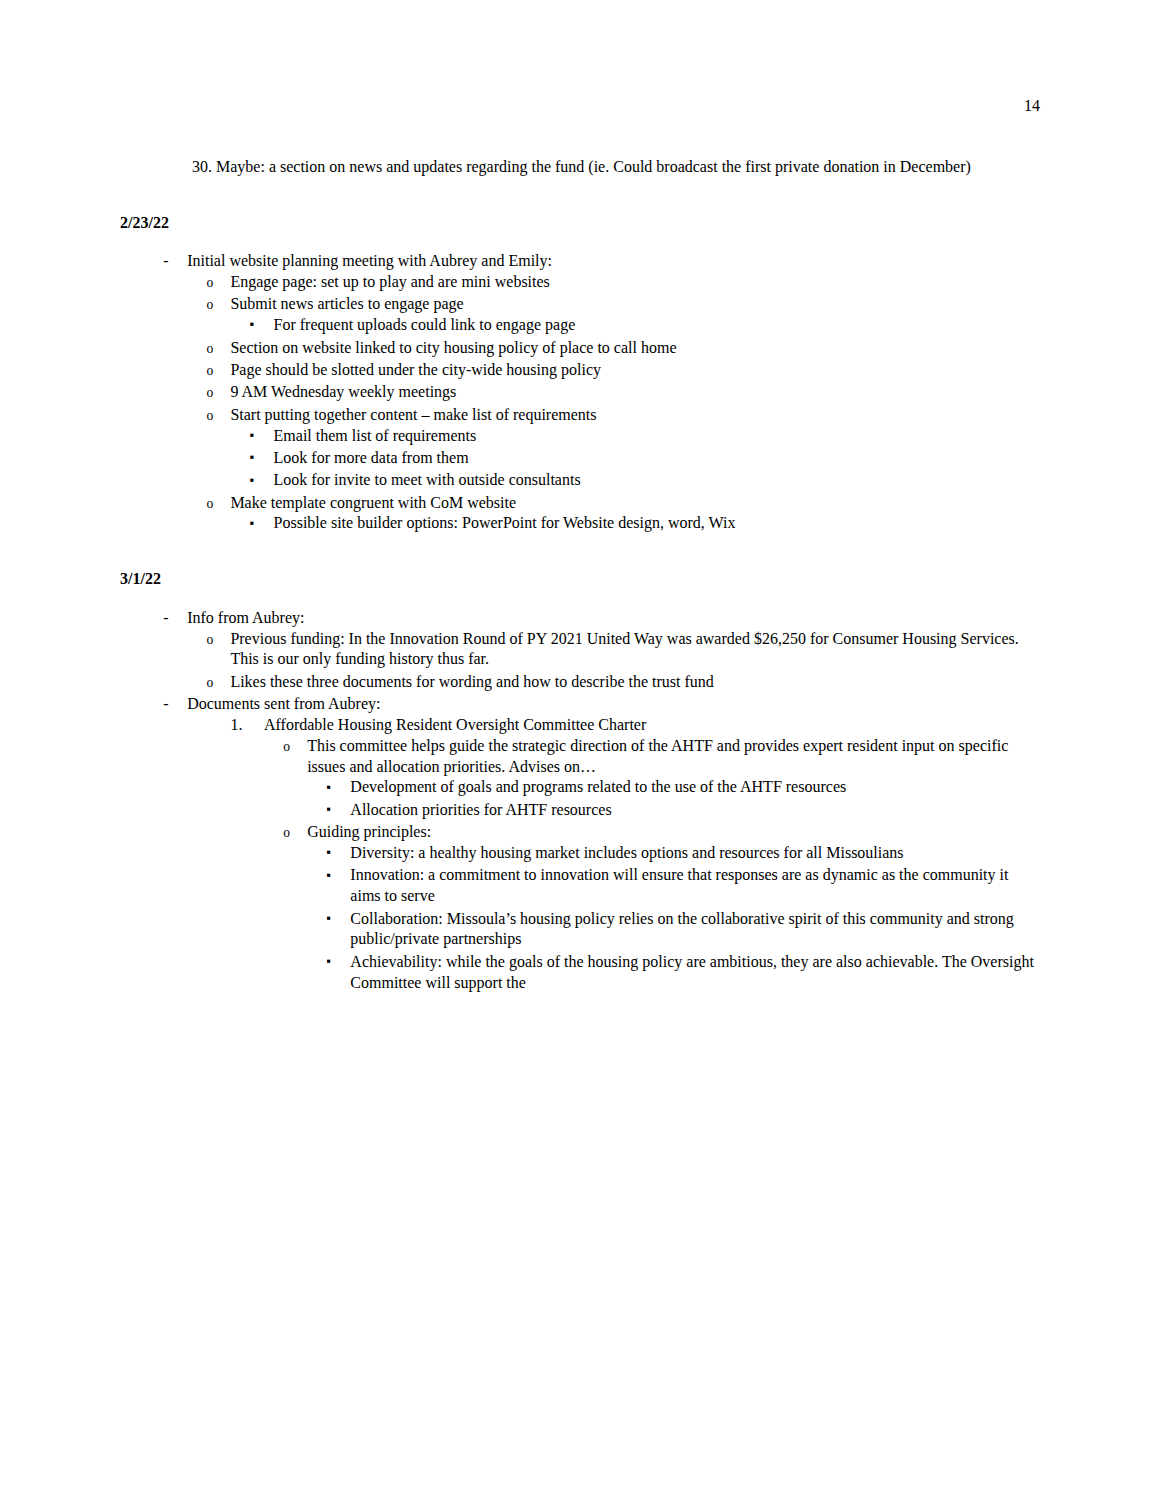14
30. Maybe: a section on news and updates regarding the fund (ie. Could broadcast the first private donation in December)
2/23/22
Initial website planning meeting with Aubrey and Emily:
Engage page: set up to play and are mini websites
Submit news articles to engage page
For frequent uploads could link to engage page
Section on website linked to city housing policy of place to call home
Page should be slotted under the city-wide housing policy
9 AM Wednesday weekly meetings
Start putting together content – make list of requirements
Email them list of requirements
Look for more data from them
Look for invite to meet with outside consultants
Make template congruent with CoM website
Possible site builder options: PowerPoint for Website design, word, Wix
3/1/22
Info from Aubrey:
Previous funding: In the Innovation Round of PY 2021 United Way was awarded $26,250 for Consumer Housing Services. This is our only funding history thus far.
Likes these three documents for wording and how to describe the trust fund
Documents sent from Aubrey:
Affordable Housing Resident Oversight Committee Charter
This committee helps guide the strategic direction of the AHTF and provides expert resident input on specific issues and allocation priorities. Advises on…
Development of goals and programs related to the use of the AHTF resources
Allocation priorities for AHTF resources
Guiding principles:
Diversity: a healthy housing market includes options and resources for all Missoulians
Innovation: a commitment to innovation will ensure that responses are as dynamic as the community it aims to serve
Collaboration: Missoula’s housing policy relies on the collaborative spirit of this community and strong public/private partnerships
Achievability: while the goals of the housing policy are ambitious, they are also achievable. The Oversight Committee will support the